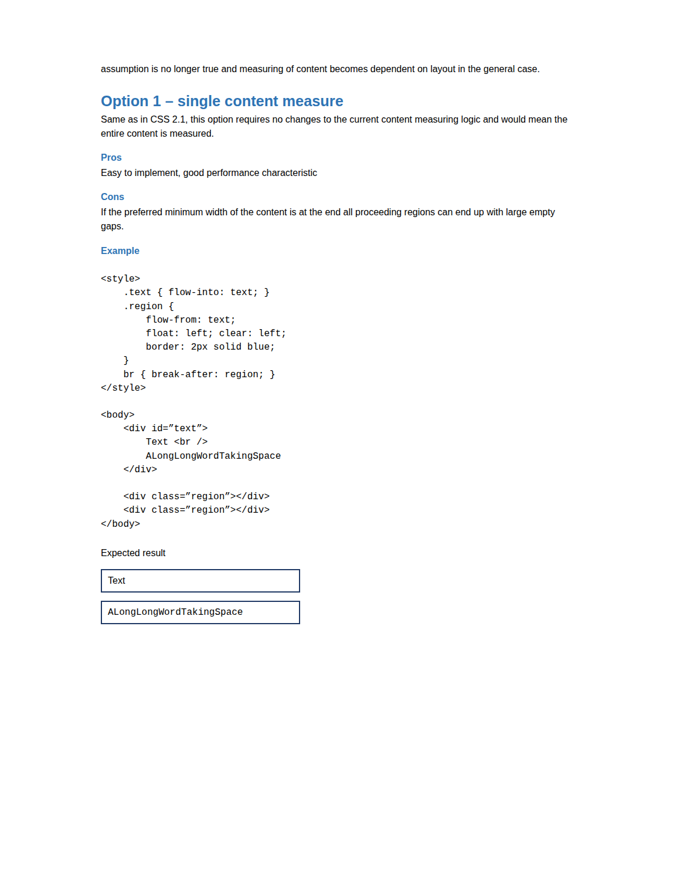assumption is no longer true and measuring of content becomes dependent on layout in the general case.
Option 1 – single content measure
Same as in CSS 2.1, this option requires no changes to the current content measuring logic and would mean the entire content is measured.
Pros
Easy to implement, good performance characteristic
Cons
If the preferred minimum width of the content is at the end all proceeding regions can end up with large empty gaps.
Example
<style>
    .text { flow-into: text; }
    .region {
        flow-from: text;
        float: left; clear: left;
        border: 2px solid blue;
    }
    br { break-after: region; }
</style>

<body>
    <div id=”text”>
        Text <br />
        ALongLongWordTakingSpace
    </div>

    <div class=”region”></div>
    <div class=”region”></div>
</body>
Expected result
Text
ALongLongWordTakingSpace